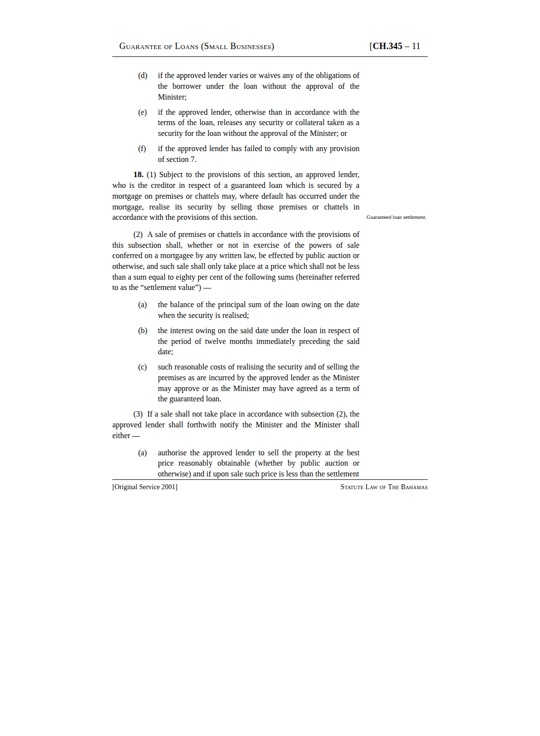Guarantee of Loans (Small Businesses)
[CH.345 – 11
(d)
if the approved lender varies or waives any of the obligations of the borrower under the loan without the approval of the Minister;
(e)
if the approved lender, otherwise than in accordance with the terms of the loan, releases any security or collateral taken as a security for the loan without the approval of the Minister; or
(f)
if the approved lender has failed to comply with any provision of section 7.
Guaranteed loan settlement.
18. (1) Subject to the provisions of this section, an approved lender, who is the creditor in respect of a guaranteed loan which is secured by a mortgage on premises or chattels may, where default has occurred under the mortgage, realise its security by selling those premises or chattels in accordance with the provisions of this section.
(2) A sale of premises or chattels in accordance with the provisions of this subsection shall, whether or not in exercise of the powers of sale conferred on a mortgagee by any written law, be effected by public auction or otherwise, and such sale shall only take place at a price which shall not be less than a sum equal to eighty per cent of the following sums (hereinafter referred to as the “settlement value”) —
(a)
the balance of the principal sum of the loan owing on the date when the security is realised;
(b)
the interest owing on the said date under the loan in respect of the period of twelve months immediately preceding the said date;
(c)
such reasonable costs of realising the security and of selling the premises as are incurred by the approved lender as the Minister may approve or as the Minister may have agreed as a term of the guaranteed loan.
(3) If a sale shall not take place in accordance with subsection (2), the approved lender shall forthwith notify the Minister and the Minister shall either —
(a)
authorise the approved lender to sell the property at the best price reasonably obtainable (whether by public auction or otherwise) and if upon sale such price is less than the settlement
[Original Service 2001]
Statute Law of The Bahamas